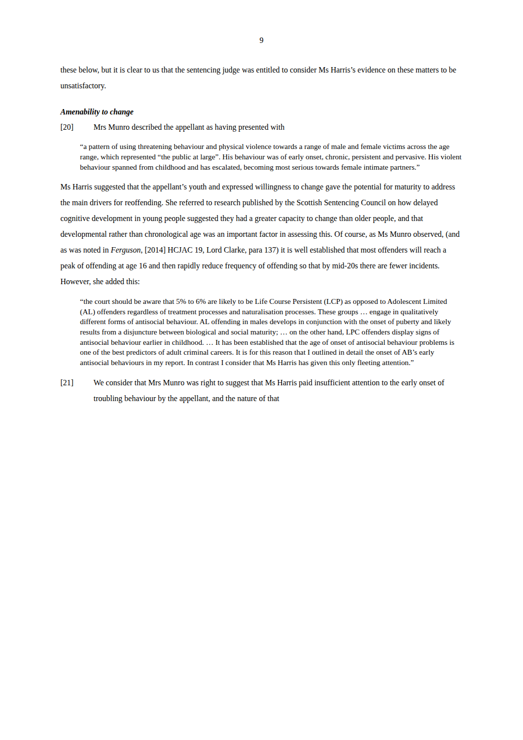9
these below, but it is clear to us that the sentencing judge was entitled to consider Ms Harris’s evidence on these matters to be unsatisfactory.
Amenability to change
[20]
Mrs Munro described the appellant as having presented with
“a pattern of using threatening behaviour and physical violence towards a range of male and female victims across the age range, which represented “the public at large”. His behaviour was of early onset, chronic, persistent and pervasive. His violent behaviour spanned from childhood and has escalated, becoming most serious towards female intimate partners.”
Ms Harris suggested that the appellant’s youth and expressed willingness to change gave the potential for maturity to address the main drivers for reoffending. She referred to research published by the Scottish Sentencing Council on how delayed cognitive development in young people suggested they had a greater capacity to change than older people, and that developmental rather than chronological age was an important factor in assessing this. Of course, as Ms Munro observed, (and as was noted in Ferguson, [2014] HCJAC 19, Lord Clarke, para 137) it is well established that most offenders will reach a peak of offending at age 16 and then rapidly reduce frequency of offending so that by mid-20s there are fewer incidents. However, she added this:
“the court should be aware that 5% to 6% are likely to be Life Course Persistent (LCP) as opposed to Adolescent Limited (AL) offenders regardless of treatment processes and naturalisation processes. These groups … engage in qualitatively different forms of antisocial behaviour. AL offending in males develops in conjunction with the onset of puberty and likely results from a disjuncture between biological and social maturity; … on the other hand, LPC offenders display signs of antisocial behaviour earlier in childhood. … It has been established that the age of onset of antisocial behaviour problems is one of the best predictors of adult criminal careers. It is for this reason that I outlined in detail the onset of AB’s early antisocial behaviours in my report. In contrast I consider that Ms Harris has given this only fleeting attention.”
[21]
We consider that Mrs Munro was right to suggest that Ms Harris paid insufficient attention to the early onset of troubling behaviour by the appellant, and the nature of that